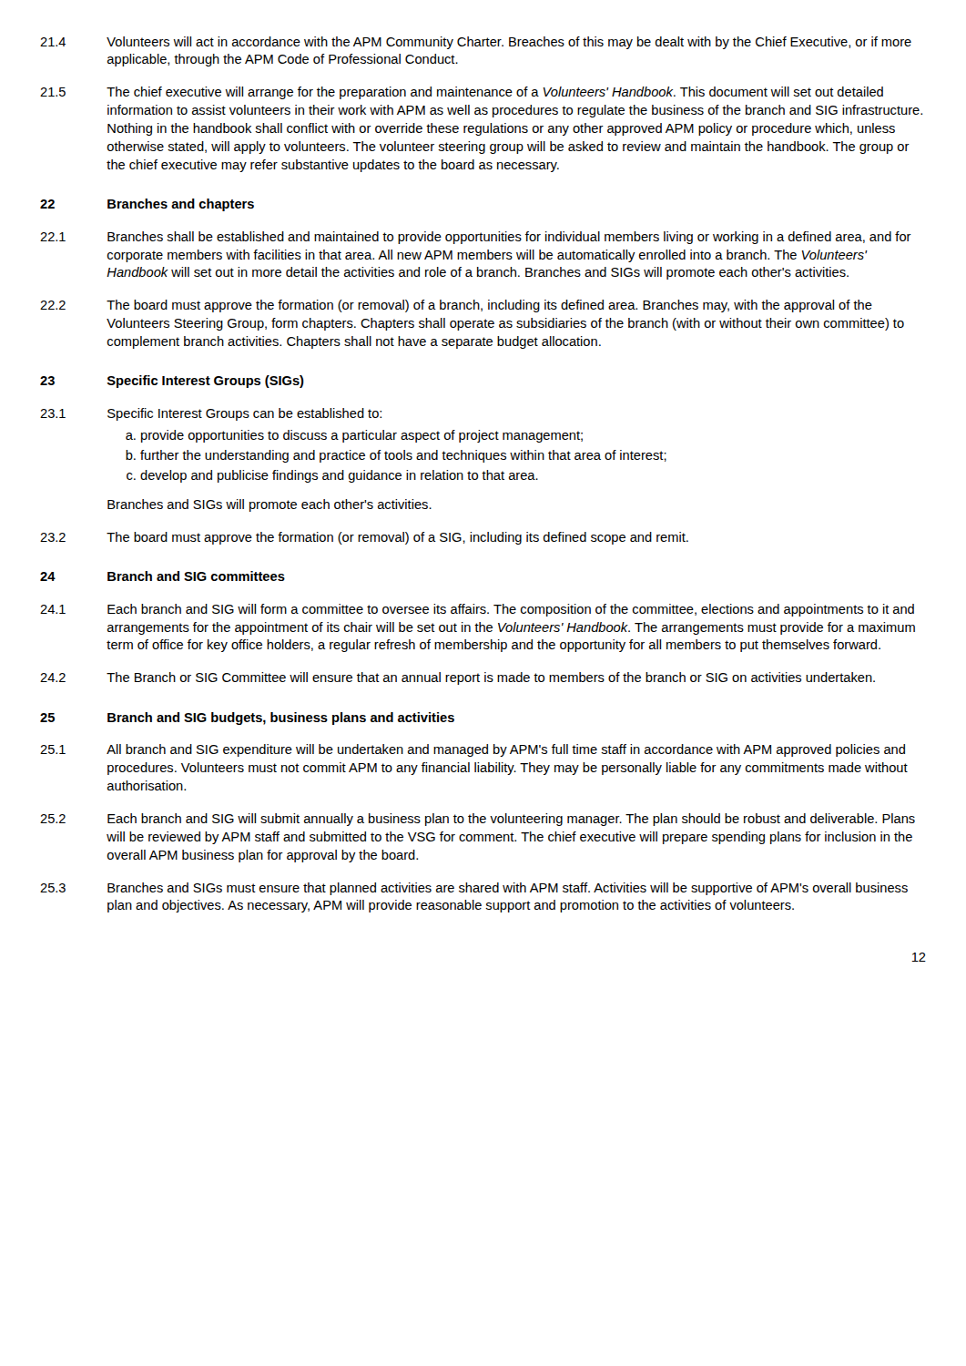21.4
Volunteers will act in accordance with the APM Community Charter. Breaches of this may be dealt with by the Chief Executive, or if more applicable, through the APM Code of Professional Conduct.
21.5
The chief executive will arrange for the preparation and maintenance of a Volunteers' Handbook. This document will set out detailed information to assist volunteers in their work with APM as well as procedures to regulate the business of the branch and SIG infrastructure. Nothing in the handbook shall conflict with or override these regulations or any other approved APM policy or procedure which, unless otherwise stated, will apply to volunteers. The volunteer steering group will be asked to review and maintain the handbook. The group or the chief executive may refer substantive updates to the board as necessary.
22 Branches and chapters
22.1
Branches shall be established and maintained to provide opportunities for individual members living or working in a defined area, and for corporate members with facilities in that area. All new APM members will be automatically enrolled into a branch. The Volunteers' Handbook will set out in more detail the activities and role of a branch. Branches and SIGs will promote each other's activities.
22.2
The board must approve the formation (or removal) of a branch, including its defined area. Branches may, with the approval of the Volunteers Steering Group, form chapters. Chapters shall operate as subsidiaries of the branch (with or without their own committee) to complement branch activities. Chapters shall not have a separate budget allocation.
23 Specific Interest Groups (SIGs)
23.1
Specific Interest Groups can be established to:
provide opportunities to discuss a particular aspect of project management;
further the understanding and practice of tools and techniques within that area of interest;
develop and publicise findings and guidance in relation to that area.
Branches and SIGs will promote each other's activities.
23.2
The board must approve the formation (or removal) of a SIG, including its defined scope and remit.
24 Branch and SIG committees
24.1
Each branch and SIG will form a committee to oversee its affairs. The composition of the committee, elections and appointments to it and arrangements for the appointment of its chair will be set out in the Volunteers' Handbook. The arrangements must provide for a maximum term of office for key office holders, a regular refresh of membership and the opportunity for all members to put themselves forward.
24.2
The Branch or SIG Committee will ensure that an annual report is made to members of the branch or SIG on activities undertaken.
25 Branch and SIG budgets, business plans and activities
25.1
All branch and SIG expenditure will be undertaken and managed by APM's full time staff in accordance with APM approved policies and procedures. Volunteers must not commit APM to any financial liability. They may be personally liable for any commitments made without authorisation.
25.2
Each branch and SIG will submit annually a business plan to the volunteering manager. The plan should be robust and deliverable. Plans will be reviewed by APM staff and submitted to the VSG for comment. The chief executive will prepare spending plans for inclusion in the overall APM business plan for approval by the board.
25.3
Branches and SIGs must ensure that planned activities are shared with APM staff. Activities will be supportive of APM's overall business plan and objectives. As necessary, APM will provide reasonable support and promotion to the activities of volunteers.
12